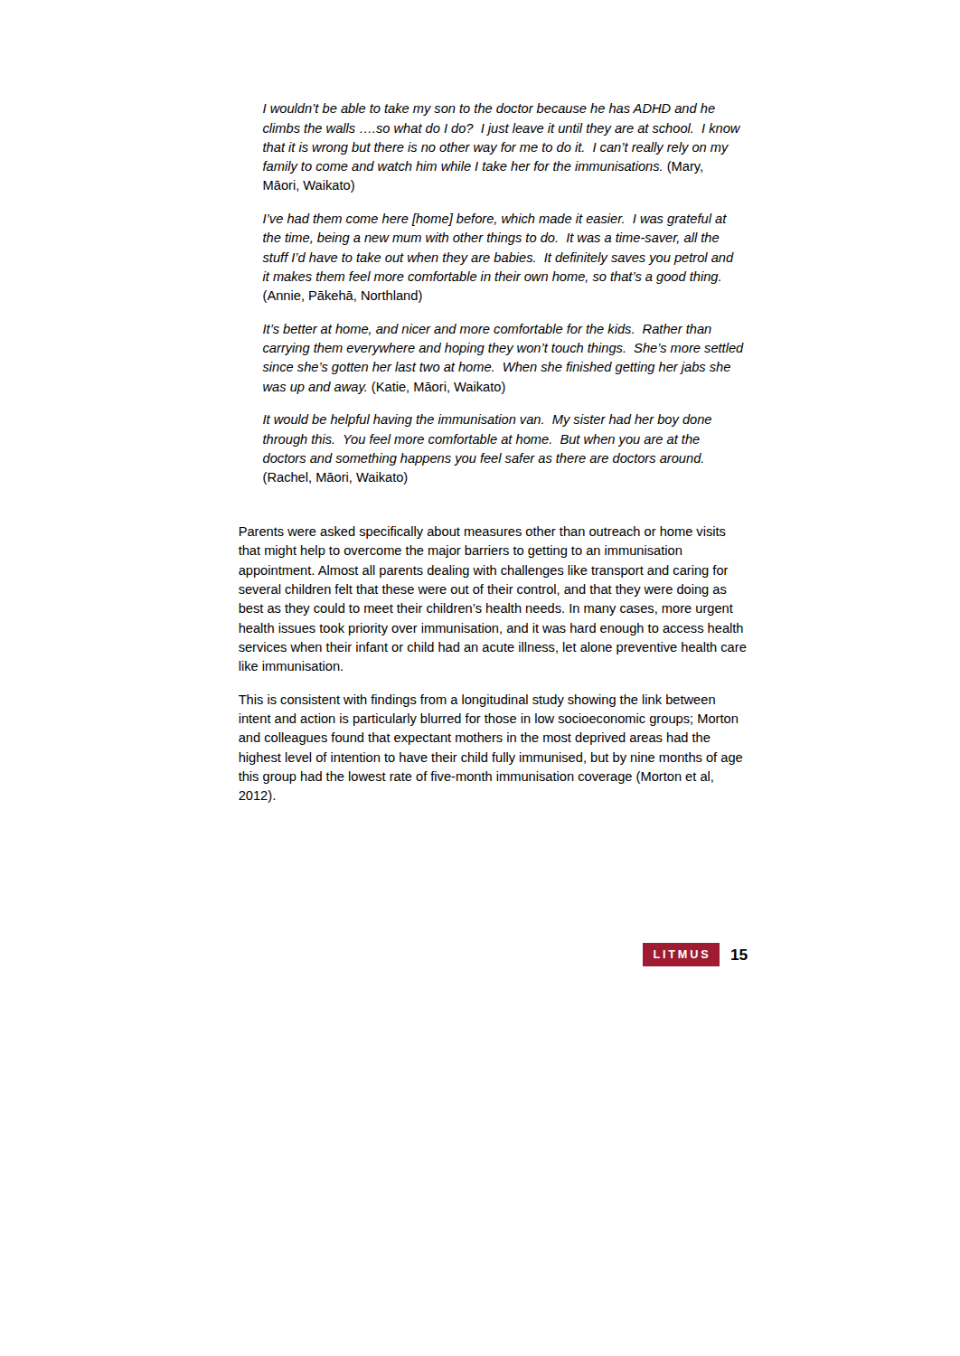I wouldn’t be able to take my son to the doctor because he has ADHD and he climbs the walls ….so what do I do? I just leave it until they are at school. I know that it is wrong but there is no other way for me to do it. I can’t really rely on my family to come and watch him while I take her for the immunisations. (Mary, Māori, Waikato)
I’ve had them come here [home] before, which made it easier. I was grateful at the time, being a new mum with other things to do. It was a time-saver, all the stuff I’d have to take out when they are babies. It definitely saves you petrol and it makes them feel more comfortable in their own home, so that’s a good thing. (Annie, Pākehā, Northland)
It’s better at home, and nicer and more comfortable for the kids. Rather than carrying them everywhere and hoping they won’t touch things. She’s more settled since she’s gotten her last two at home. When she finished getting her jabs she was up and away. (Katie, Māori, Waikato)
It would be helpful having the immunisation van. My sister had her boy done through this. You feel more comfortable at home. But when you are at the doctors and something happens you feel safer as there are doctors around. (Rachel, Māori, Waikato)
Parents were asked specifically about measures other than outreach or home visits that might help to overcome the major barriers to getting to an immunisation appointment. Almost all parents dealing with challenges like transport and caring for several children felt that these were out of their control, and that they were doing as best as they could to meet their children’s health needs. In many cases, more urgent health issues took priority over immunisation, and it was hard enough to access health services when their infant or child had an acute illness, let alone preventive health care like immunisation.
This is consistent with findings from a longitudinal study showing the link between intent and action is particularly blurred for those in low socioeconomic groups; Morton and colleagues found that expectant mothers in the most deprived areas had the highest level of intention to have their child fully immunised, but by nine months of age this group had the lowest rate of five-month immunisation coverage (Morton et al, 2012).
LITMUS
15